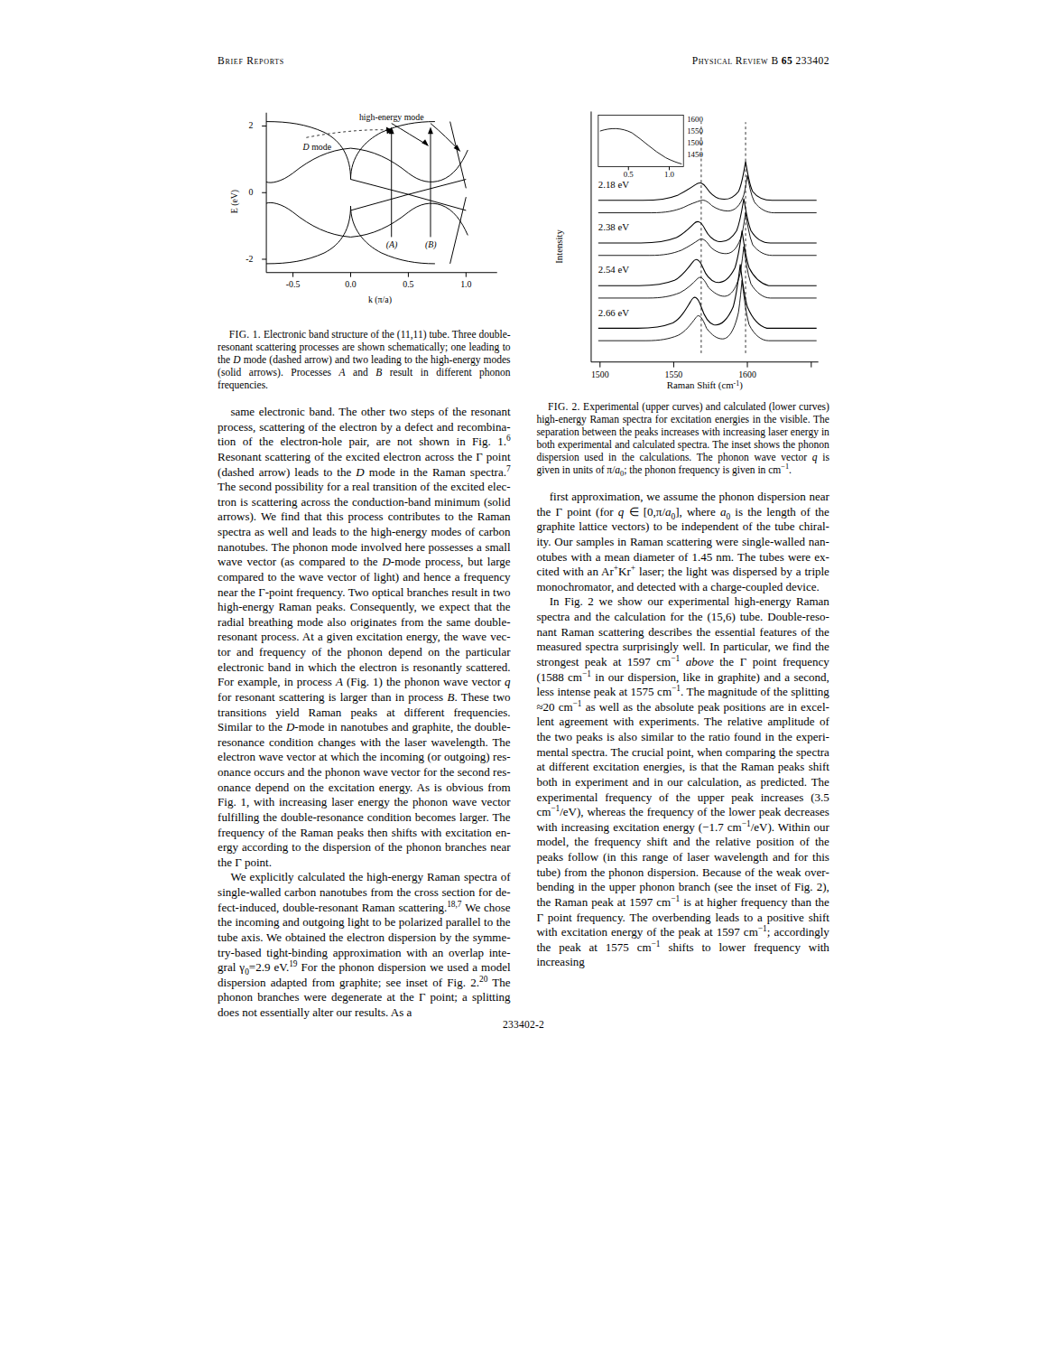Brief Reports
Physical Review B 65 233402
2 0 -2 E (eV) -0.5 0.0 0.5 1.0 k (π/a) (A) (B) D mode high-energy mode
FIG. 1. Electronic band structure of the (11,11) tube. Three double-resonant scattering processes are shown schematically; one leading to the D mode (dashed arrow) and two leading to the high-energy modes (solid arrows). Processes A and B result in different phonon frequencies.
same electronic band. The other two steps of the resonant process, scattering of the electron by a defect and recombination of the electron-hole pair, are not shown in Fig. 1.6 Resonant scattering of the excited electron across the Γ point (dashed arrow) leads to the D mode in the Raman spectra.7 The second possibility for a real transition of the excited electron is scattering across the conduction-band minimum (solid arrows). We find that this process contributes to the Raman spectra as well and leads to the high-energy modes of carbon nanotubes. The phonon mode involved here possesses a small wave vector (as compared to the D-mode process, but large compared to the wave vector of light) and hence a frequency near the Γ-point frequency. Two optical branches result in two high-energy Raman peaks. Consequently, we expect that the radial breathing mode also originates from the same double-resonant process. At a given excitation energy, the wave vector and frequency of the phonon depend on the particular electronic band in which the electron is resonantly scattered. For example, in process A (Fig. 1) the phonon wave vector q for resonant scattering is larger than in process B. These two transitions yield Raman peaks at different frequencies. Similar to the D-mode in nanotubes and graphite, the double-resonance condition changes with the laser wavelength. The electron wave vector at which the incoming (or outgoing) resonance occurs and the phonon wave vector for the second resonance depend on the excitation energy. As is obvious from Fig. 1, with increasing laser energy the phonon wave vector fulfilling the double-resonance condition becomes larger. The frequency of the Raman peaks then shifts with excitation energy according to the dispersion of the phonon branches near the Γ point.
We explicitly calculated the high-energy Raman spectra of single-walled carbon nanotubes from the cross section for defect-induced, double-resonant Raman scattering.18,7 We chose the incoming and outgoing light to be polarized parallel to the tube axis. We obtained the electron dispersion by the symmetry-based tight-binding approximation with an overlap integral γ0=2.9 eV.19 For the phonon dispersion we used a model dispersion adapted from graphite; see inset of Fig. 2.20 The phonon branches were degenerate at the Γ point; a splitting does not essentially alter our results. As a
1500 1550 1600 Raman Shift (cm-1) Intensity 1600 1550 1500 1450 0.5 1.0 2.18 eV 2.38 eV 2.54 eV 2.66 eV
FIG. 2. Experimental (upper curves) and calculated (lower curves) high-energy Raman spectra for excitation energies in the visible. The separation between the peaks increases with increasing laser energy in both experimental and calculated spectra. The inset shows the phonon dispersion used in the calculations. The phonon wave vector q is given in units of π/a0; the phonon frequency is given in cm−1.
first approximation, we assume the phonon dispersion near the Γ point (for q ∈ [0,π/a0], where a0 is the length of the graphite lattice vectors) to be independent of the tube chirality. Our samples in Raman scattering were single-walled nanotubes with a mean diameter of 1.45 nm. The tubes were excited with an Ar+Kr+ laser; the light was dispersed by a triple monochromator, and detected with a charge-coupled device.
In Fig. 2 we show our experimental high-energy Raman spectra and the calculation for the (15,6) tube. Double-resonant Raman scattering describes the essential features of the measured spectra surprisingly well. In particular, we find the strongest peak at 1597 cm−1 above the Γ point frequency (1588 cm−1 in our dispersion, like in graphite) and a second, less intense peak at 1575 cm−1. The magnitude of the splitting ≈20 cm−1 as well as the absolute peak positions are in excellent agreement with experiments. The relative amplitude of the two peaks is also similar to the ratio found in the experimental spectra. The crucial point, when comparing the spectra at different excitation energies, is that the Raman peaks shift both in experiment and in our calculation, as predicted. The experimental frequency of the upper peak increases (3.5 cm−1/eV), whereas the frequency of the lower peak decreases with increasing excitation energy (−1.7 cm−1/eV). Within our model, the frequency shift and the relative position of the peaks follow (in this range of laser wavelength and for this tube) from the phonon dispersion. Because of the weak overbending in the upper phonon branch (see the inset of Fig. 2), the Raman peak at 1597 cm−1 is at higher frequency than the Γ point frequency. The overbending leads to a positive shift with excitation energy of the peak at 1597 cm−1; accordingly the peak at 1575 cm−1 shifts to lower frequency with increasing
233402-2